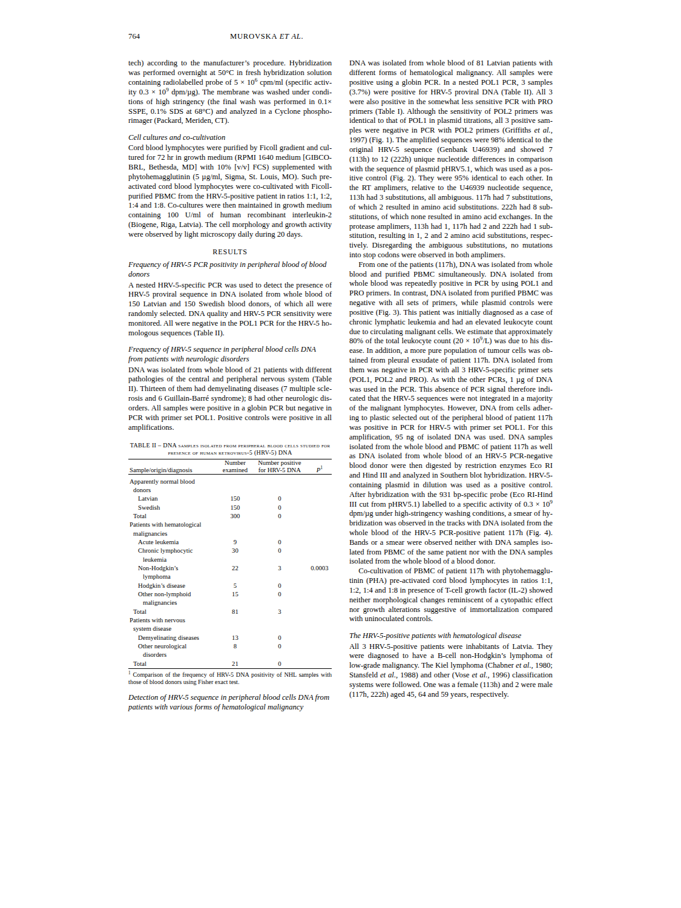764 MUROVSKA ET AL.
tech) according to the manufacturer’s procedure. Hybridization was performed overnight at 50°C in fresh hybridization solution containing radiolabelled probe of 5 × 106 cpm/ml (specific activity 0.3 × 109 dpm/µg). The membrane was washed under conditions of high stringency (the final wash was performed in 0.1× SSPE, 0.1% SDS at 68°C) and analyzed in a Cyclone phosphorimager (Packard, Meriden, CT).
Cell cultures and co-cultivation
Cord blood lymphocytes were purified by Ficoll gradient and cultured for 72 hr in growth medium (RPMI 1640 medium [GIBCO-BRL, Bethesda, MD] with 10% [v/v] FCS) supplemented with phytohemagglutinin (5 µg/ml, Sigma, St. Louis, MO). Such pre-activated cord blood lymphocytes were co-cultivated with Ficoll-purified PBMC from the HRV-5-positive patient in ratios 1:1, 1:2, 1:4 and 1:8. Co-cultures were then maintained in growth medium containing 100 U/ml of human recombinant interleukin-2 (Biogene, Riga, Latvia). The cell morphology and growth activity were observed by light microscopy daily during 20 days.
Results
Frequency of HRV-5 PCR positivity in peripheral blood of blood donors
A nested HRV-5-specific PCR was used to detect the presence of HRV-5 proviral sequence in DNA isolated from whole blood of 150 Latvian and 150 Swedish blood donors, of which all were randomly selected. DNA quality and HRV-5 PCR sensitivity were monitored. All were negative in the POL1 PCR for the HRV-5 homologous sequences (Table II).
Frequency of HRV-5 sequence in peripheral blood cells DNA from patients with neurologic disorders
DNA was isolated from whole blood of 21 patients with different pathologies of the central and peripheral nervous system (Table II). Thirteen of them had demyelinating diseases (7 multiple sclerosis and 6 Guillain-Barré syndrome); 8 had other neurologic disorders. All samples were positive in a globin PCR but negative in PCR with primer set POL1. Positive controls were positive in all amplifications.
TABLE II – DNA samples isolated from peripheral blood cells studied for presence of human retrovirus-5 (HRV-5) DNA
| Sample/origin/diagnosis | Number examined | Number positive for HRV-5 DNA | P 1 |
| --- | --- | --- | --- |
| Apparently normal blood | | | |
| donors | | | |
| Latvian | 150 | 0 | |
| Swedish | 150 | 0 | |
| Total | 300 | 0 | |
| Patients with hematological | | | |
| malignancies | | | |
| Acute leukemia | 9 | 0 | |
| Chronic lymphocytic | 30 | 0 | |
| leukemia | | | |
| Non-Hodgkin’s | 22 | 3 | 0.0003 |
| lymphoma | | | |
| Hodgkin’s disease | 5 | 0 | |
| Other non-lymphoid | 15 | 0 | |
| malignancies | | | |
| Total | 81 | 3 | |
| Patients with nervous | | | |
| system disease | | | |
| Demyelinating diseases | 13 | 0 | |
| Other neurological | 8 | 0 | |
| disorders | | | |
| Total | 21 | 0 | |
1 Comparison of the frequency of HRV-5 DNA positivity of NHL samples with those of blood donors using Fisher exact test.
Detection of HRV-5 sequence in peripheral blood cells DNA from patients with various forms of hematological malignancy
DNA was isolated from whole blood of 81 Latvian patients with different forms of hematological malignancy. All samples were positive using a globin PCR. In a nested POL1 PCR, 3 samples (3.7%) were positive for HRV-5 proviral DNA (Table II). All 3 were also positive in the somewhat less sensitive PCR with PRO primers (Table I). Although the sensitivity of POL2 primers was identical to that of POL1 in plasmid titrations, all 3 positive samples were negative in PCR with POL2 primers (Griffiths et al., 1997) (Fig. 1). The amplified sequences were 98% identical to the original HRV-5 sequence (Genbank U46939) and showed 7 (113h) to 12 (222h) unique nucleotide differences in comparison with the sequence of plasmid pHRV5.1, which was used as a positive control (Fig. 2). They were 95% identical to each other. In the RT amplimers, relative to the U46939 nucleotide sequence, 113h had 3 substitutions, all ambiguous. 117h had 7 substitutions, of which 2 resulted in amino acid substitutions. 222h had 8 substitutions, of which none resulted in amino acid exchanges. In the protease amplimers, 113h had 1, 117h had 2 and 222h had 1 substitution, resulting in 1, 2 and 2 amino acid substitutions, respectively. Disregarding the ambiguous substitutions, no mutations into stop codons were observed in both amplimers.
From one of the patients (117h), DNA was isolated from whole blood and purified PBMC simultaneously. DNA isolated from whole blood was repeatedly positive in PCR by using POL1 and PRO primers. In contrast, DNA isolated from purified PBMC was negative with all sets of primers, while plasmid controls were positive (Fig. 3). This patient was initially diagnosed as a case of chronic lymphatic leukemia and had an elevated leukocyte count due to circulating malignant cells. We estimate that approximately 80% of the total leukocyte count (20 × 109/L) was due to his disease. In addition, a more pure population of tumour cells was obtained from pleural exsudate of patient 117h. DNA isolated from them was negative in PCR with all 3 HRV-5-specific primer sets (POL1, POL2 and PRO). As with the other PCRs, 1 µg of DNA was used in the PCR. This absence of PCR signal therefore indicated that the HRV-5 sequences were not integrated in a majority of the malignant lymphocytes. However, DNA from cells adhering to plastic selected out of the peripheral blood of patient 117h was positive in PCR for HRV-5 with primer set POL1. For this amplification, 95 ng of isolated DNA was used. DNA samples isolated from the whole blood and PBMC of patient 117h as well as DNA isolated from whole blood of an HRV-5 PCR-negative blood donor were then digested by restriction enzymes Eco RI and Hind III and analyzed in Southern blot hybridization. HRV-5-containing plasmid in dilution was used as a positive control. After hybridization with the 931 bp-specific probe (Eco RI-Hind III cut from pHRV5.1) labelled to a specific activity of 0.3 × 109 dpm/µg under high-stringency washing conditions, a smear of hybridization was observed in the tracks with DNA isolated from the whole blood of the HRV-5 PCR-positive patient 117h (Fig. 4). Bands or a smear were observed neither with DNA samples isolated from PBMC of the same patient nor with the DNA samples isolated from the whole blood of a blood donor.
Co-cultivation of PBMC of patient 117h with phytohemagglutinin (PHA) pre-activated cord blood lymphocytes in ratios 1:1, 1:2, 1:4 and 1:8 in presence of T-cell growth factor (IL-2) showed neither morphological changes reminiscent of a cytopathic effect nor growth alterations suggestive of immortalization compared with uninoculated controls.
The HRV-5-positive patients with hematological disease
All 3 HRV-5-positive patients were inhabitants of Latvia. They were diagnosed to have a B-cell non-Hodgkin’s lymphoma of low-grade malignancy. The Kiel lymphoma (Chabner et al., 1980; Stansfeld et al., 1988) and other (Vose et al., 1996) classification systems were followed. One was a female (113h) and 2 were male (117h, 222h) aged 45, 64 and 59 years, respectively.